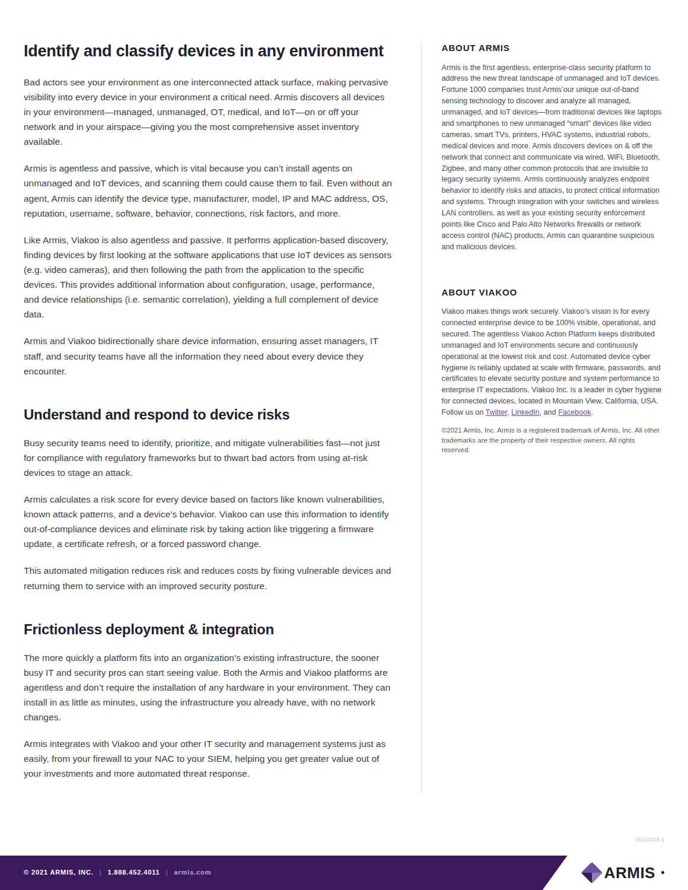Identify and classify devices in any environment
Bad actors see your environment as one interconnected attack surface, making pervasive visibility into every device in your environment a critical need. Armis discovers all devices in your environment—managed, unmanaged, OT, medical, and IoT—on or off your network and in your airspace—giving you the most comprehensive asset inventory available.
Armis is agentless and passive, which is vital because you can’t install agents on unmanaged and IoT devices, and scanning them could cause them to fail. Even without an agent, Armis can identify the device type, manufacturer, model, IP and MAC address, OS, reputation, username, software, behavior, connections, risk factors, and more.
Like Armis, Viakoo is also agentless and passive. It performs application-based discovery, finding devices by first looking at the software applications that use IoT devices as sensors (e.g. video cameras), and then following the path from the application to the specific devices. This provides additional information about configuration, usage, performance, and device relationships (i.e. semantic correlation), yielding a full complement of device data.
Armis and Viakoo bidirectionally share device information, ensuring asset managers, IT staff, and security teams have all the information they need about every device they encounter.
Understand and respond to device risks
Busy security teams need to identify, prioritize, and mitigate vulnerabilities fast—not just for compliance with regulatory frameworks but to thwart bad actors from using at-risk devices to stage an attack.
Armis calculates a risk score for every device based on factors like known vulnerabilities, known attack patterns, and a device’s behavior. Viakoo can use this information to identify out-of-compliance devices and eliminate risk by taking action like triggering a firmware update, a certificate refresh, or a forced password change.
This automated mitigation reduces risk and reduces costs by fixing vulnerable devices and returning them to service with an improved security posture.
Frictionless deployment & integration
The more quickly a platform fits into an organization’s existing infrastructure, the sooner busy IT and security pros can start seeing value. Both the Armis and Viakoo platforms are agentless and don’t require the installation of any hardware in your environment. They can install in as little as minutes, using the infrastructure you already have, with no network changes.
Armis integrates with Viakoo and your other IT security and management systems just as easily, from your firewall to your NAC to your SIEM, helping you get greater value out of your investments and more automated threat response.
About Armis
Armis is the first agentless, enterprise-class security platform to address the new threat landscape of unmanaged and IoT devices. Fortune 1000 companies trust Armis’our unique out-of-band sensing technology to discover and analyze all managed, unmanaged, and IoT devices—from traditional devices like laptops and smartphones to new unmanaged “smart” devices like video cameras, smart TVs, printers, HVAC systems, industrial robots, medical devices and more. Armis discovers devices on & off the network that connect and communicate via wired, WiFi, Bluetooth, Zigbee, and many other common protocols that are invisible to legacy security systems. Armis continuously analyzes endpoint behavior to identify risks and attacks, to protect critical information and systems. Through integration with your switches and wireless LAN controllers, as well as your existing security enforcement points like Cisco and Palo Alto Networks firewalls or network access control (NAC) products, Armis can quarantine suspicious and malicious devices.
About Viakoo
Viakoo makes things work securely. Viakoo’s vision is for every connected enterprise device to be 100% visible, operational, and secured. The agentless Viakoo Action Platform keeps distributed unmanaged and IoT environments secure and continuously operational at the lowest risk and cost. Automated device cyber hygiene is reliably updated at scale with firmware, passwords, and certificates to elevate security posture and system performance to enterprise IT expectations. Viakoo Inc. is a leader in cyber hygiene for connected devices, located in Mountain View, California, USA. Follow us on Twitter, LinkedIn, and Facebook.
©2021 Armis, Inc. Armis is a registered trademark of Armis, Inc. All other trademarks are the property of their respective owners. All rights reserved.
20210216-1
© 2021 ARMIS, INC.|1.888.452.4011|armis.com
ARMIS